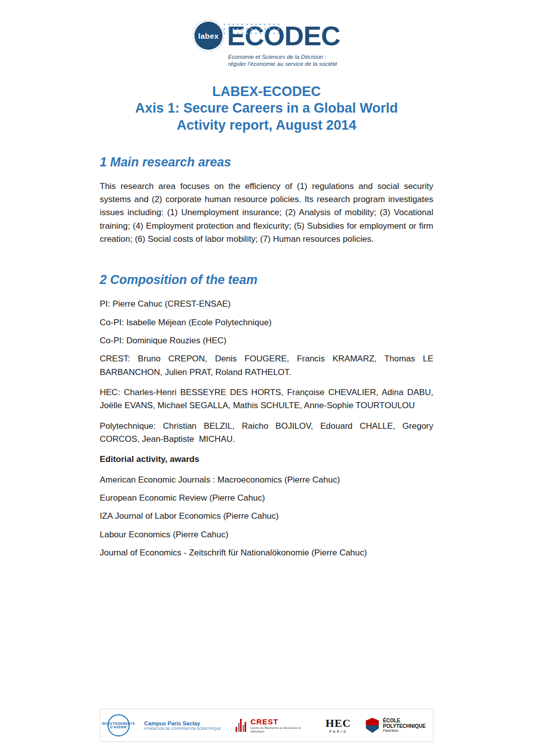labex ECODEC
Economie et Sciences de la Décision :
réguler l’économie au service de la société
LABEX-ECODEC Axis 1: Secure Careers in a Global World Activity report, August 2014
1 Main research areas
This research area focuses on the efficiency of (1) regulations and social security systems and (2) corporate human resource policies. Its research program investigates issues including: (1) Unemployment insurance; (2) Analysis of mobility; (3) Vocational training; (4) Employment protection and flexicurity; (5) Subsidies for employment or firm creation; (6) Social costs of labor mobility; (7) Human resources policies.
2 Composition of the team
PI: Pierre Cahuc (CREST-ENSAE)
Co-PI: Isabelle Méjean (Ecole Polytechnique)
Co-PI: Dominique Rouzies (HEC)
CREST: Bruno CREPON, Denis FOUGERE, Francis KRAMARZ, Thomas LE BARBANCHON, Julien PRAT, Roland RATHELOT.
HEC: Charles-Henri BESSEYRE DES HORTS, Françoise CHEVALIER, Adina DABU, Joëlle EVANS, Michael SEGALLA, Mathis SCHULTE, Anne-Sophie TOURTOULOU
Polytechnique: Christian BELZIL, Raicho BOJILOV, Edouard CHALLE, Gregory CORCOS, Jean-Baptiste MICHAU.
Editorial activity, awards
American Economic Journals : Macroeconomics (Pierre Cahuc)
European Economic Review (Pierre Cahuc)
IZA Journal of Labor Economics (Pierre Cahuc)
Labour Economics (Pierre Cahuc)
Journal of Economics - Zeitschrift für Nationalökonomie (Pierre Cahuc)
INVESTISSEMENTS
D’AVENIR
Campus Paris Saclay
FONDATION DE COOPÉRATION SCIENTIFIQUE
CREST
Centre de Recherche en Économie et Statistique
HEC
PARIS
ÉCOLE
POLYTECHNIQUE
ParisTech